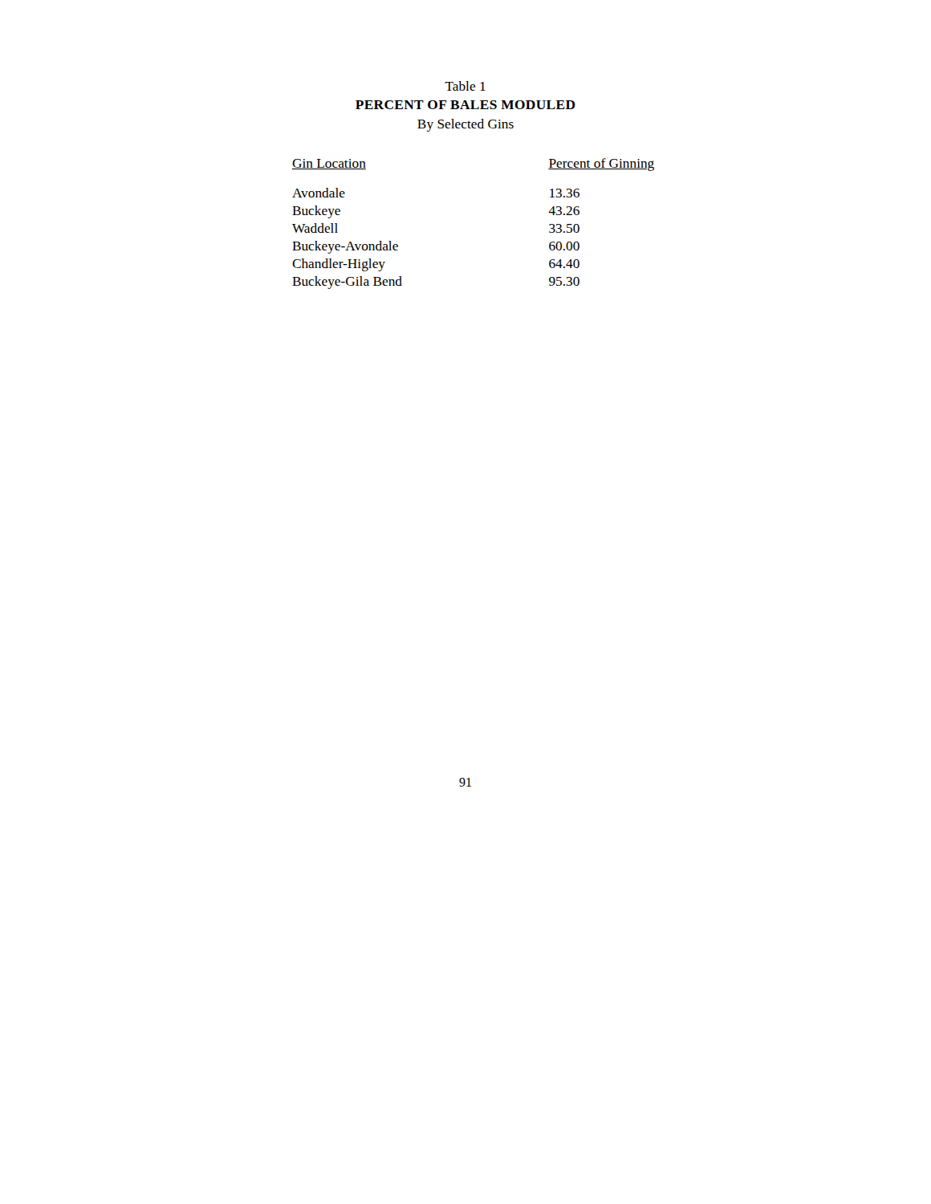Table 1 PERCENT OF BALES MODULED By Selected Gins
| Gin Location | Percent of Ginning |
| --- | --- |
| Avondale | 13.36 |
| Buckeye | 43.26 |
| Waddell | 33.50 |
| Buckeye-Avondale | 60.00 |
| Chandler-Higley | 64.40 |
| Buckeye-Gila Bend | 95.30 |
91